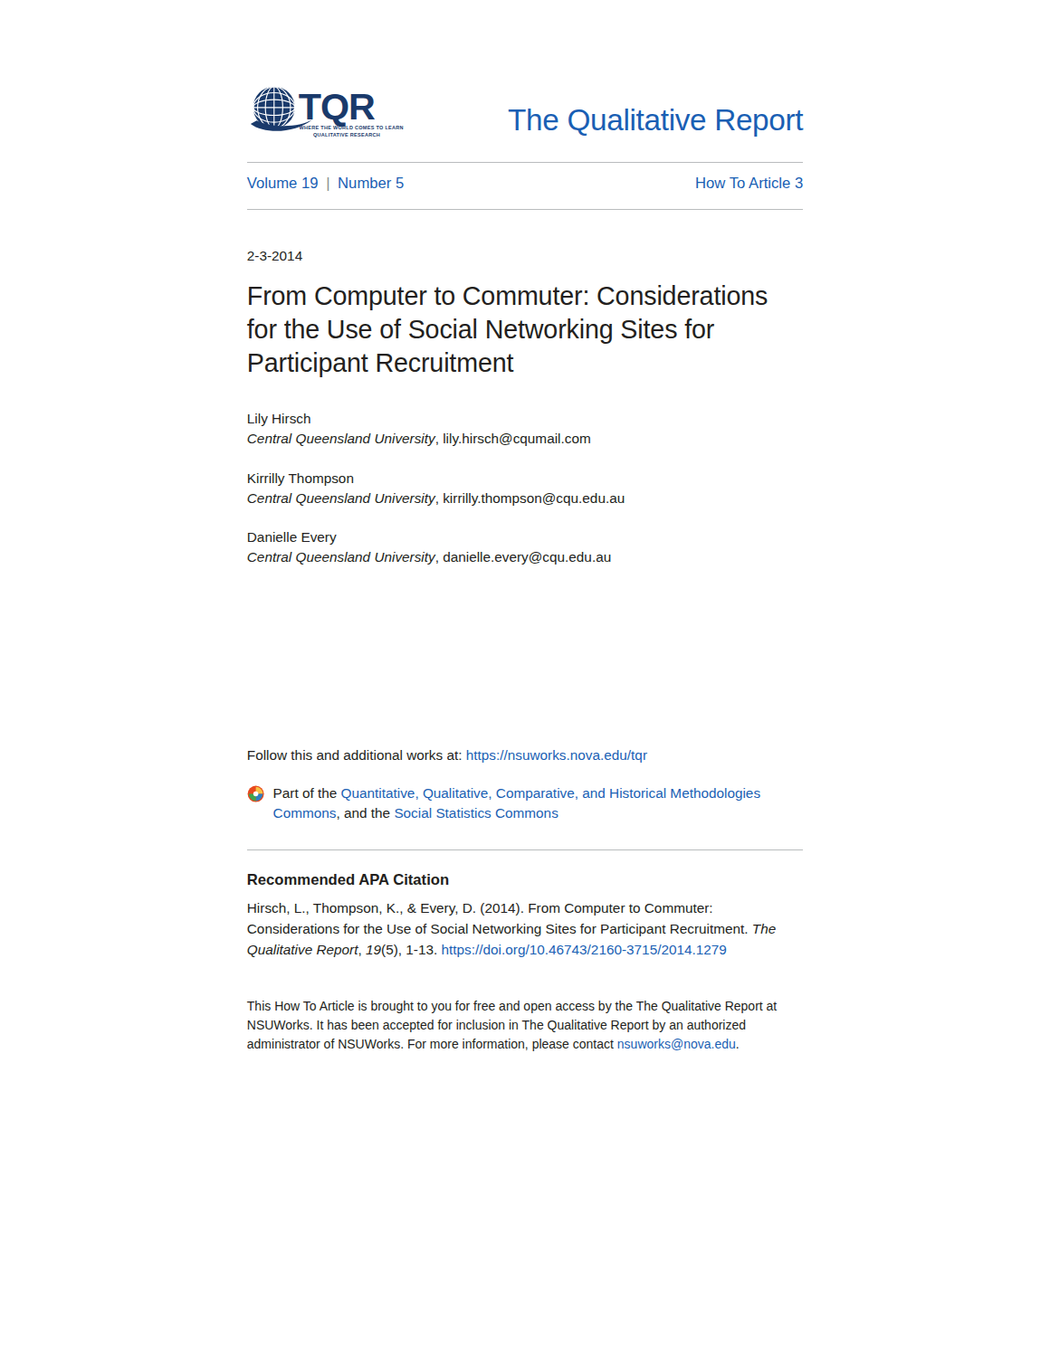TQR WHERE THE WORLD COMES TO LEARN QUALITATIVE RESEARCH
The Qualitative Report
Volume 19|Number 5
How To Article 3
2-3-2014
From Computer to Commuter: Considerations for the Use of Social Networking Sites for Participant Recruitment
Lily Hirsch Central Queensland University, lily.hirsch@cqumail.com
Kirrilly Thompson Central Queensland University, kirrilly.thompson@cqu.edu.au
Danielle Every Central Queensland University, danielle.every@cqu.edu.au
Follow this and additional works at: https://nsuworks.nova.edu/tqr
Part of the Quantitative, Qualitative, Comparative, and Historical Methodologies Commons, and the Social Statistics Commons
Recommended APA Citation
Hirsch, L., Thompson, K., & Every, D. (2014). From Computer to Commuter: Considerations for the Use of Social Networking Sites for Participant Recruitment. The Qualitative Report, 19(5), 1-13. https://doi.org/10.46743/2160-3715/2014.1279
This How To Article is brought to you for free and open access by the The Qualitative Report at NSUWorks. It has been accepted for inclusion in The Qualitative Report by an authorized administrator of NSUWorks. For more information, please contact nsuworks@nova.edu.